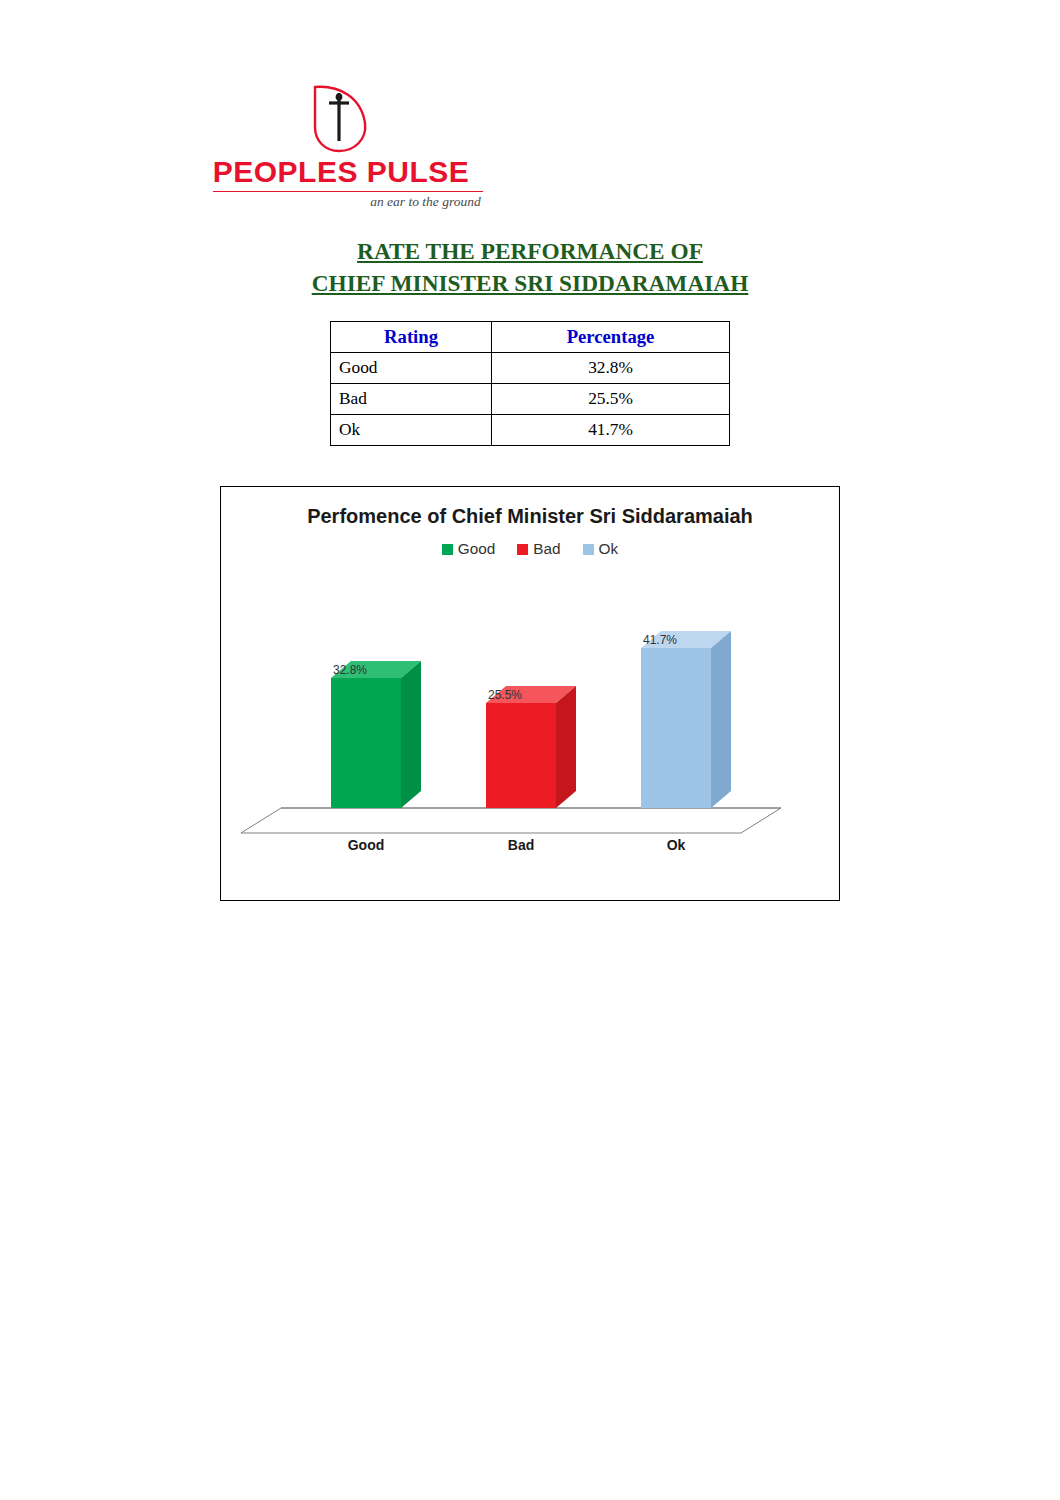PEOPLES PULSE
an ear to the ground
RATE THE PERFORMANCE OF CHIEF MINISTER SRI SIDDARAMAIAH
| Rating | Percentage |
| --- | --- |
| Good | 32.8% |
| Bad | 25.5% |
| Ok | 41.7% |
Perfomence of Chief Minister Sri Siddaramaiah
Good
Bad
Ok
32.8% 25.5% 41.7% Good Bad Ok